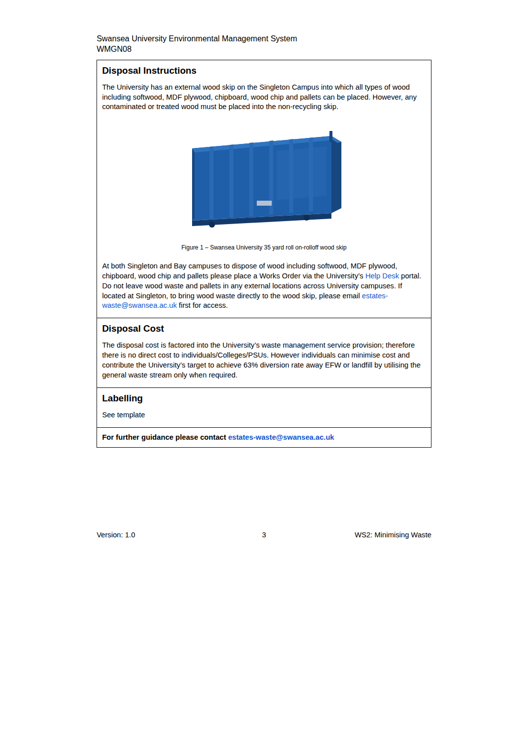Swansea University Environmental Management System
WMGN08
Disposal Instructions
The University has an external wood skip on the Singleton Campus into which all types of wood including softwood, MDF plywood, chipboard, wood chip and pallets can be placed. However, any contaminated or treated wood must be placed into the non-recycling skip.
Figure 1 – Swansea University 35 yard roll on-rolloff wood skip
At both Singleton and Bay campuses to dispose of wood including softwood, MDF plywood, chipboard, wood chip and pallets please place a Works Order via the University’s Help Desk portal. Do not leave wood waste and pallets in any external locations across University campuses. If located at Singleton, to bring wood waste directly to the wood skip, please email estates-waste@swansea.ac.uk first for access.
Disposal Cost
The disposal cost is factored into the University’s waste management service provision; therefore there is no direct cost to individuals/Colleges/PSUs. However individuals can minimise cost and contribute the University’s target to achieve 63% diversion rate away EFW or landfill by utilising the general waste stream only when required.
Labelling
See template
For further guidance please contact estates-waste@swansea.ac.uk
Version: 1.0 3 WS2: Minimising Waste